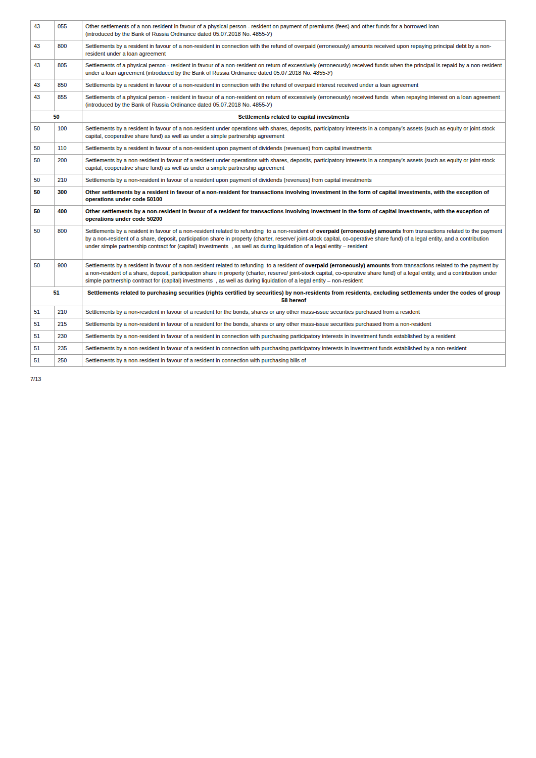| 43 | 055 | Other settlements of a non-resident in favour of a physical person - resident on payment of premiums (fees) and other funds for a borrowed loan (introduced by the Bank of Russia Ordinance dated 05.07.2018 No. 4855-У) |
| 43 | 800 | Settlements by a resident in favour of a non-resident in connection with the refund of overpaid (erroneously) amounts received upon repaying principal debt by a non-resident under a loan agreement |
| 43 | 805 | Settlements of a physical person - resident in favour of a non-resident on return of excessively (erroneously) received funds when the principal is repaid by a non-resident under a loan agreement (introduced by the Bank of Russia Ordinance dated 05.07.2018 No. 4855-У) |
| 43 | 850 | Settlements by a resident in favour of a non-resident in connection with the refund of overpaid interest received under a loan agreement |
| 43 | 855 | Settlements of a physical person - resident in favour of a non-resident on return of excessively (erroneously) received funds when repaying interest on a loan agreement (introduced by the Bank of Russia Ordinance dated 05.07.2018 No. 4855-У) |
| 50 | Settlements related to capital investments |
| 50 | 100 | Settlements by a resident in favour of a non-resident under operations with shares, deposits, participatory interests in a company’s assets (such as equity or joint-stock capital, cooperative share fund) as well as under a simple partnership agreement |
| 50 | 110 | Settlements by a resident in favour of a non-resident upon payment of dividends (revenues) from capital investments |
| 50 | 200 | Settlements by a non-resident in favour of a resident under operations with shares, deposits, participatory interests in a company’s assets (such as equity or joint-stock capital, cooperative share fund) as well as under a simple partnership agreement |
| 50 | 210 | Settlements by a non-resident in favour of a resident upon payment of dividends (revenues) from capital investments |
| 50 | 300 | Other settlements by a resident in favour of a non-resident for transactions involving investment in the form of capital investments, with the exception of operations under code 50100 |
| 50 | 400 | Other settlements by a non-resident in favour of a resident for transactions involving investment in the form of capital investments, with the exception of operations under code 50200 |
| 50 | 800 | Settlements by a resident in favour of a non-resident related to refunding to a non-resident of overpaid (erroneously) amounts from transactions related to the payment by a non-resident of a share, deposit, participation share in property (charter, reserve/ joint-stock capital, co-operative share fund) of a legal entity, and a contribution under simple partnership contract for (capital) investments , as well as during liquidation of a legal entity – resident |
| 50 | 900 | Settlements by a resident in favour of a non-resident related to refunding to a resident of overpaid (erroneously) amounts from transactions related to the payment by a non-resident of a share, deposit, participation share in property (charter, reserve/ joint-stock capital, co-operative share fund) of a legal entity, and a contribution under simple partnership contract for (capital) investments , as well as during liquidation of a legal entity – non-resident |
| 51 | Settlements related to purchasing securities (rights certified by securities) by non-residents from residents, excluding settlements under the codes of group 58 hereof |
| 51 | 210 | Settlements by a non-resident in favour of a resident for the bonds, shares or any other mass-issue securities purchased from a resident |
| 51 | 215 | Settlements by a non-resident in favour of a resident for the bonds, shares or any other mass-issue securities purchased from a non-resident |
| 51 | 230 | Settlements by a non-resident in favour of a resident in connection with purchasing participatory interests in investment funds established by a resident |
| 51 | 235 | Settlements by a non-resident in favour of a resident in connection with purchasing participatory interests in investment funds established by a non-resident |
| 51 | 250 | Settlements by a non-resident in favour of a resident in connection with purchasing bills of |
7/13